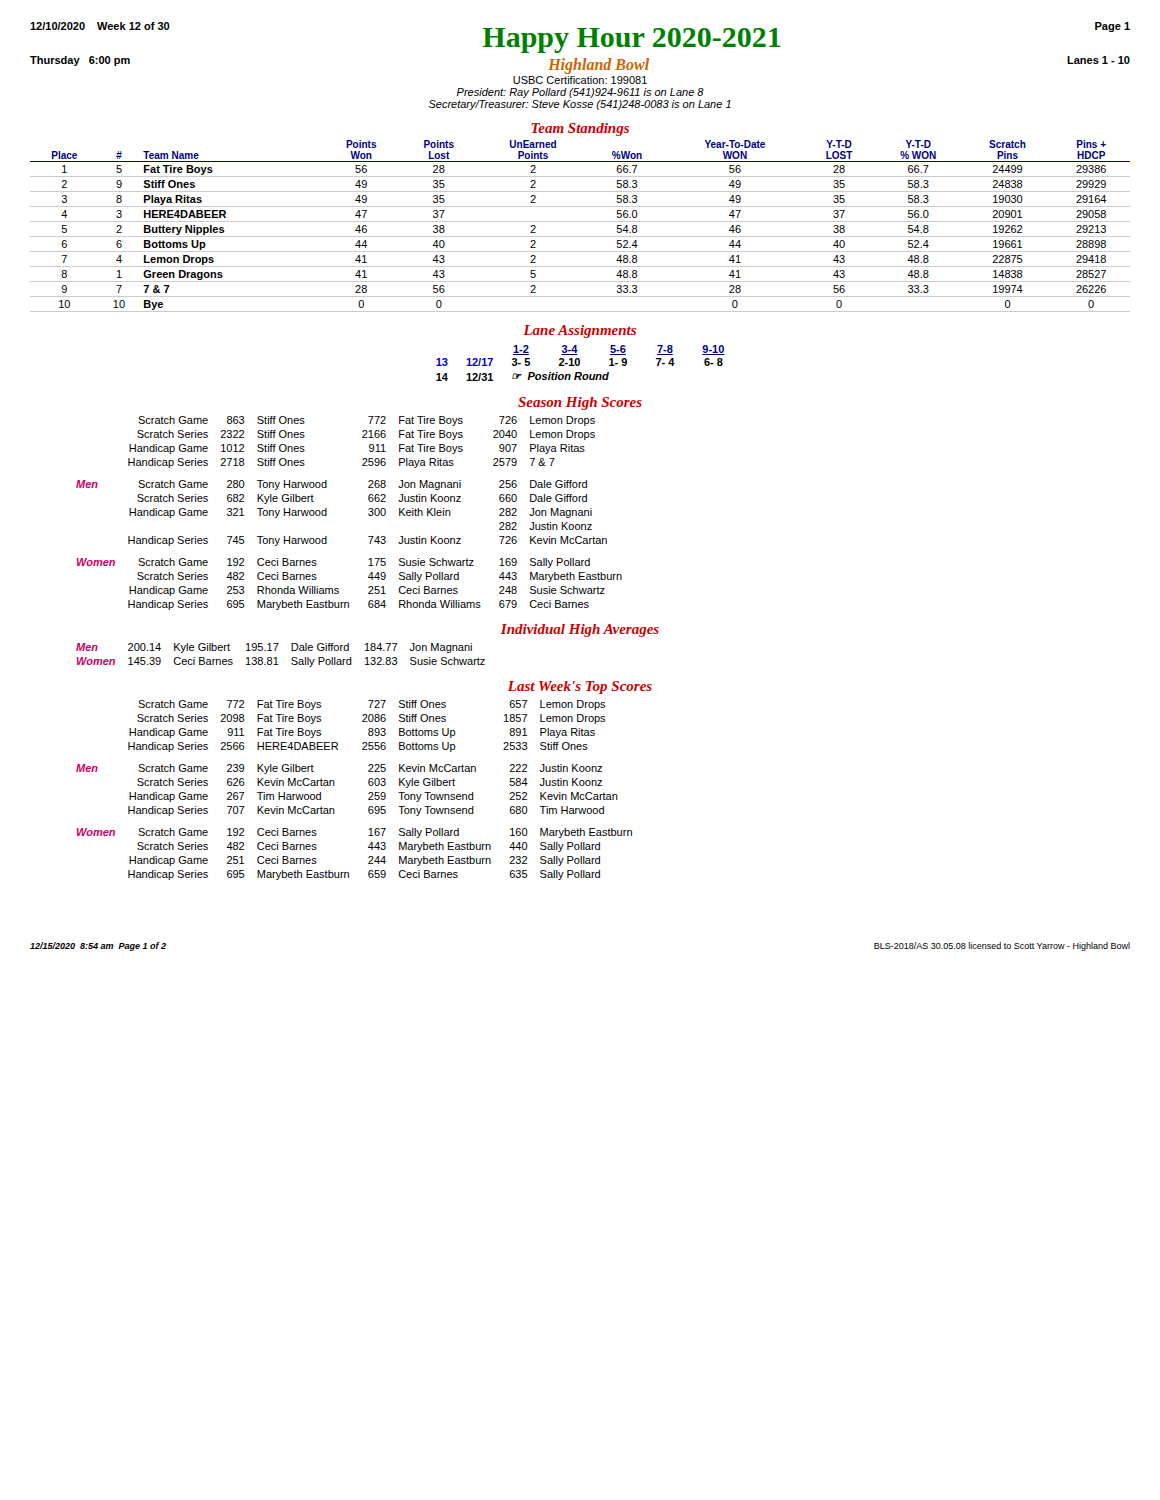12/10/2020 Week 12 of 30
Happy Hour 2020-2021
Page 1
Thursday 6:00 pm
Highland Bowl
Lanes 1 - 10
USBC Certification: 199081
President: Ray Pollard (541)924-9611 is on Lane 8
Secretary/Treasurer: Steve Kosse (541)248-0083 is on Lane 1
Team Standings
| | | | Points | Points | UnEarned | | Year-To-Date | Y-T-D | Y-T-D | Scratch | Pins + |
| --- | --- | --- | --- | --- | --- | --- | --- | --- | --- | --- | --- |
| Place | # | Team Name | Won | Lost | Points | %Won | WON | LOST | % WON | Pins | HDCP |
| 1 | 5 | Fat Tire Boys | 56 | 28 | 2 | 66.7 | 56 | 28 | 66.7 | 24499 | 29386 |
| 2 | 9 | Stiff Ones | 49 | 35 | 2 | 58.3 | 49 | 35 | 58.3 | 24838 | 29929 |
| 3 | 8 | Playa Ritas | 49 | 35 | 2 | 58.3 | 49 | 35 | 58.3 | 19030 | 29164 |
| 4 | 3 | HERE4DABEER | 47 | 37 | | 56.0 | 47 | 37 | 56.0 | 20901 | 29058 |
| 5 | 2 | Buttery Nipples | 46 | 38 | 2 | 54.8 | 46 | 38 | 54.8 | 19262 | 29213 |
| 6 | 6 | Bottoms Up | 44 | 40 | 2 | 52.4 | 44 | 40 | 52.4 | 19661 | 28898 |
| 7 | 4 | Lemon Drops | 41 | 43 | 2 | 48.8 | 41 | 43 | 48.8 | 22875 | 29418 |
| 8 | 1 | Green Dragons | 41 | 43 | 5 | 48.8 | 41 | 43 | 48.8 | 14838 | 28527 |
| 9 | 7 | 7 & 7 | 28 | 56 | 2 | 33.3 | 28 | 56 | 33.3 | 19974 | 26226 |
| 10 | 10 | Bye | 0 | 0 | | | 0 | 0 | | 0 | 0 |
Lane Assignments
| | | 1-2 | 3-4 | 5-6 | 7-8 | 9-10 |
| 13 | 12/17 | 3- 5 | 2-10 | 1- 9 | 7- 4 | 6- 8 |
| 14 | 12/31 | ☞ Position Round |
Season High Scores
| | Scratch Game | 863 | Stiff Ones | 772 | Fat Tire Boys | 726 | Lemon Drops |
| | Scratch Series | 2322 | Stiff Ones | 2166 | Fat Tire Boys | 2040 | Lemon Drops |
| | Handicap Game | 1012 | Stiff Ones | 911 | Fat Tire Boys | 907 | Playa Ritas |
| | Handicap Series | 2718 | Stiff Ones | 2596 | Playa Ritas | 2579 | 7 & 7 |
| Men | Scratch Game | 280 | Tony Harwood | 268 | Jon Magnani | 256 | Dale Gifford |
| | Scratch Series | 682 | Kyle Gilbert | 662 | Justin Koonz | 660 | Dale Gifford |
| | Handicap Game | 321 | Tony Harwood | 300 | Keith Klein | 282 | Jon Magnani |
| | | | | | | 282 | Justin Koonz |
| | Handicap Series | 745 | Tony Harwood | 743 | Justin Koonz | 726 | Kevin McCartan |
| Women | Scratch Game | 192 | Ceci Barnes | 175 | Susie Schwartz | 169 | Sally Pollard |
| | Scratch Series | 482 | Ceci Barnes | 449 | Sally Pollard | 443 | Marybeth Eastburn |
| | Handicap Game | 253 | Rhonda Williams | 251 | Ceci Barnes | 248 | Susie Schwartz |
| | Handicap Series | 695 | Marybeth Eastburn | 684 | Rhonda Williams | 679 | Ceci Barnes |
Individual High Averages
| Men | 200.14 | Kyle Gilbert | 195.17 | Dale Gifford | 184.77 | Jon Magnani |
| Women | 145.39 | Ceci Barnes | 138.81 | Sally Pollard | 132.83 | Susie Schwartz |
Last Week's Top Scores
| | Scratch Game | 772 | Fat Tire Boys | 727 | Stiff Ones | 657 | Lemon Drops |
| | Scratch Series | 2098 | Fat Tire Boys | 2086 | Stiff Ones | 1857 | Lemon Drops |
| | Handicap Game | 911 | Fat Tire Boys | 893 | Bottoms Up | 891 | Playa Ritas |
| | Handicap Series | 2566 | HERE4DABEER | 2556 | Bottoms Up | 2533 | Stiff Ones |
| Men | Scratch Game | 239 | Kyle Gilbert | 225 | Kevin McCartan | 222 | Justin Koonz |
| | Scratch Series | 626 | Kevin McCartan | 603 | Kyle Gilbert | 584 | Justin Koonz |
| | Handicap Game | 267 | Tim Harwood | 259 | Tony Townsend | 252 | Kevin McCartan |
| | Handicap Series | 707 | Kevin McCartan | 695 | Tony Townsend | 680 | Tim Harwood |
| Women | Scratch Game | 192 | Ceci Barnes | 167 | Sally Pollard | 160 | Marybeth Eastburn |
| | Scratch Series | 482 | Ceci Barnes | 443 | Marybeth Eastburn | 440 | Sally Pollard |
| | Handicap Game | 251 | Ceci Barnes | 244 | Marybeth Eastburn | 232 | Sally Pollard |
| | Handicap Series | 695 | Marybeth Eastburn | 659 | Ceci Barnes | 635 | Sally Pollard |
12/15/2020 8:54 am Page 1 of 2
BLS-2018/AS 30.05.08 licensed to Scott Yarrow - Highland Bowl